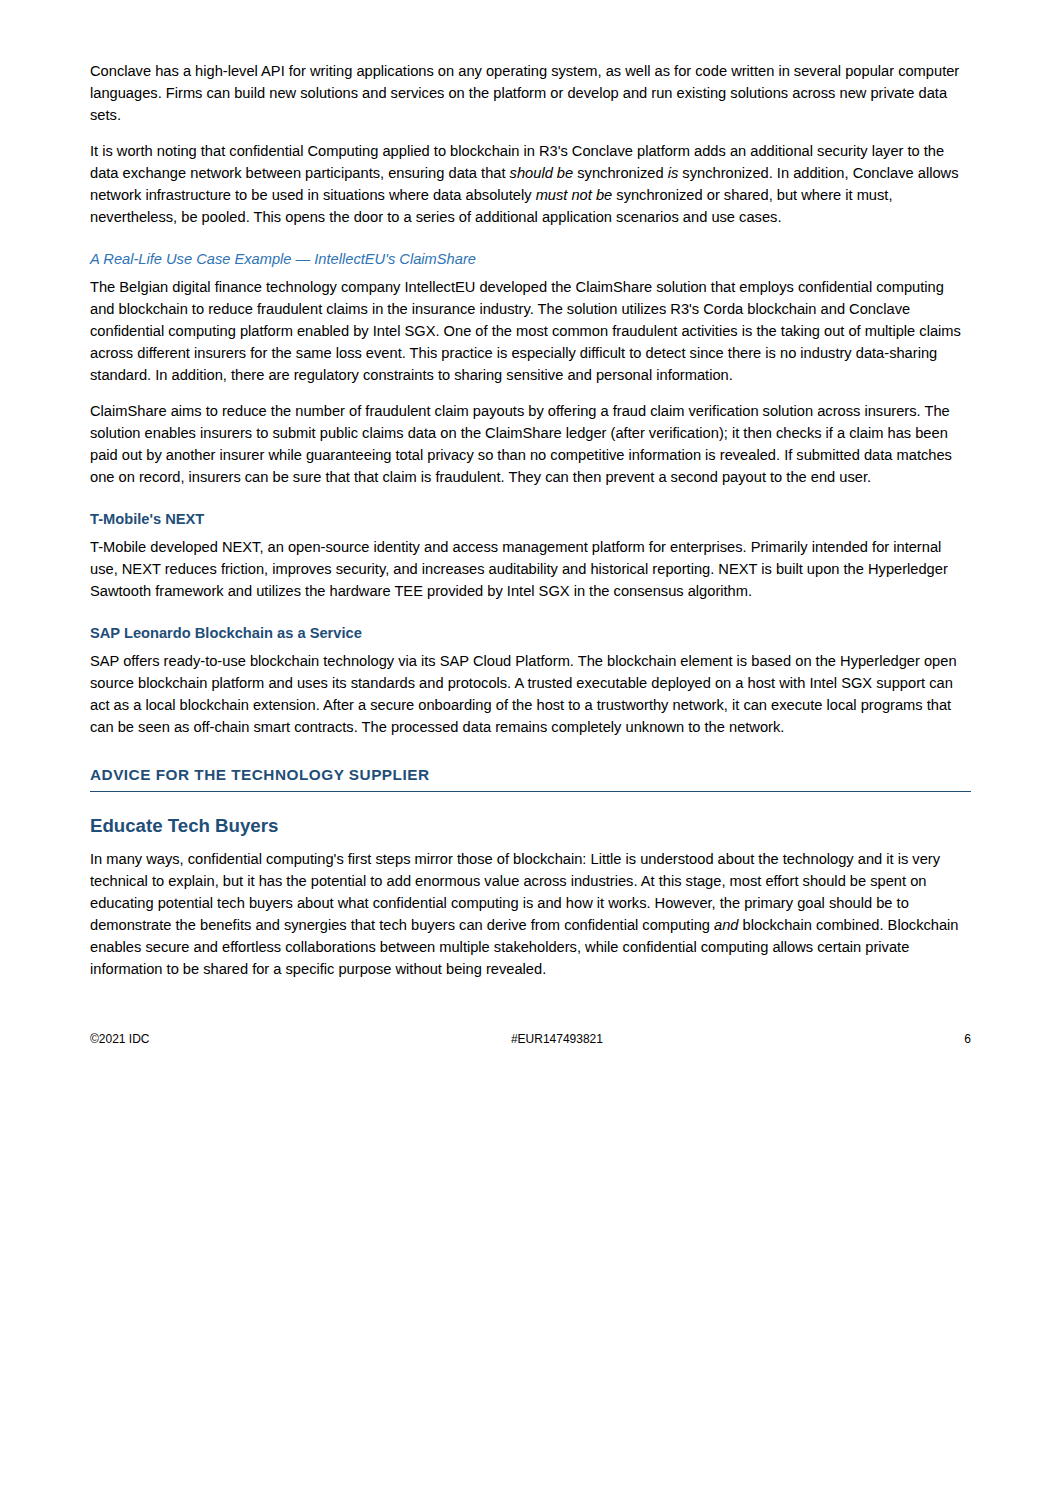Conclave has a high-level API for writing applications on any operating system, as well as for code written in several popular computer languages. Firms can build new solutions and services on the platform or develop and run existing solutions across new private data sets.
It is worth noting that confidential Computing applied to blockchain in R3's Conclave platform adds an additional security layer to the data exchange network between participants, ensuring data that should be synchronized is synchronized. In addition, Conclave allows network infrastructure to be used in situations where data absolutely must not be synchronized or shared, but where it must, nevertheless, be pooled. This opens the door to a series of additional application scenarios and use cases.
A Real-Life Use Case Example — IntellectEU's ClaimShare
The Belgian digital finance technology company IntellectEU developed the ClaimShare solution that employs confidential computing and blockchain to reduce fraudulent claims in the insurance industry. The solution utilizes R3's Corda blockchain and Conclave confidential computing platform enabled by Intel SGX. One of the most common fraudulent activities is the taking out of multiple claims across different insurers for the same loss event. This practice is especially difficult to detect since there is no industry data-sharing standard. In addition, there are regulatory constraints to sharing sensitive and personal information.
ClaimShare aims to reduce the number of fraudulent claim payouts by offering a fraud claim verification solution across insurers. The solution enables insurers to submit public claims data on the ClaimShare ledger (after verification); it then checks if a claim has been paid out by another insurer while guaranteeing total privacy so than no competitive information is revealed. If submitted data matches one on record, insurers can be sure that that claim is fraudulent. They can then prevent a second payout to the end user.
T-Mobile's NEXT
T-Mobile developed NEXT, an open-source identity and access management platform for enterprises. Primarily intended for internal use, NEXT reduces friction, improves security, and increases auditability and historical reporting. NEXT is built upon the Hyperledger Sawtooth framework and utilizes the hardware TEE provided by Intel SGX in the consensus algorithm.
SAP Leonardo Blockchain as a Service
SAP offers ready-to-use blockchain technology via its SAP Cloud Platform. The blockchain element is based on the Hyperledger open source blockchain platform and uses its standards and protocols. A trusted executable deployed on a host with Intel SGX support can act as a local blockchain extension. After a secure onboarding of the host to a trustworthy network, it can execute local programs that can be seen as off-chain smart contracts. The processed data remains completely unknown to the network.
ADVICE FOR THE TECHNOLOGY SUPPLIER
Educate Tech Buyers
In many ways, confidential computing's first steps mirror those of blockchain: Little is understood about the technology and it is very technical to explain, but it has the potential to add enormous value across industries. At this stage, most effort should be spent on educating potential tech buyers about what confidential computing is and how it works. However, the primary goal should be to demonstrate the benefits and synergies that tech buyers can derive from confidential computing and blockchain combined. Blockchain enables secure and effortless collaborations between multiple stakeholders, while confidential computing allows certain private information to be shared for a specific purpose without being revealed.
©2021 IDC #EUR147493821 6